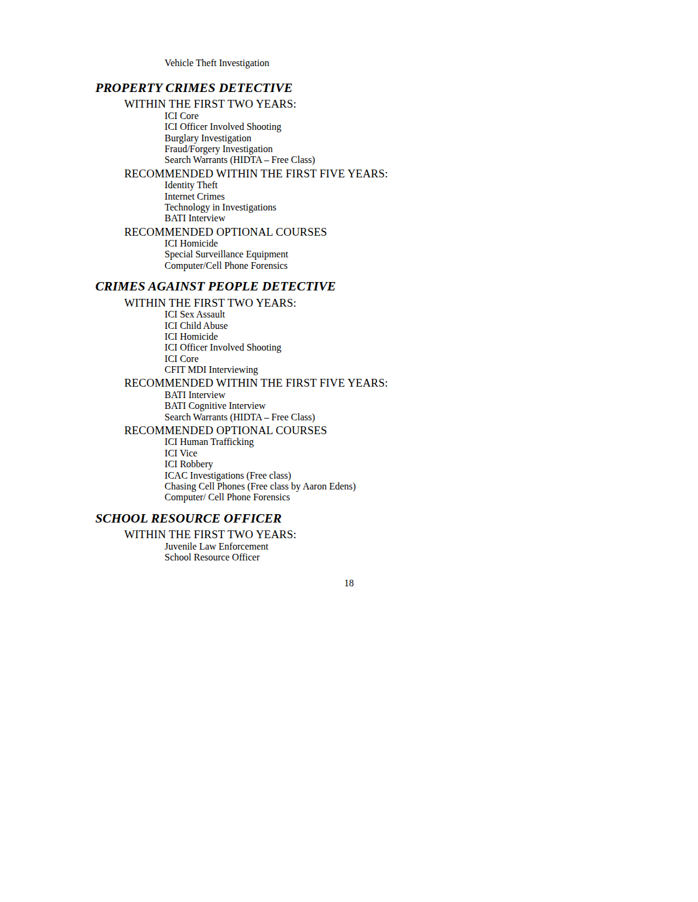Vehicle Theft Investigation
PROPERTY CRIMES DETECTIVE
WITHIN THE FIRST TWO YEARS:
ICI Core
ICI Officer Involved Shooting
Burglary Investigation
Fraud/Forgery Investigation
Search Warrants (HIDTA – Free Class)
RECOMMENDED WITHIN THE FIRST FIVE YEARS:
Identity Theft
Internet Crimes
Technology in Investigations
BATI Interview
RECOMMENDED OPTIONAL COURSES
ICI Homicide
Special Surveillance Equipment
Computer/Cell Phone Forensics
CRIMES AGAINST PEOPLE DETECTIVE
WITHIN THE FIRST TWO YEARS:
ICI Sex Assault
ICI Child Abuse
ICI Homicide
ICI Officer Involved Shooting
ICI Core
CFIT MDI Interviewing
RECOMMENDED WITHIN THE FIRST FIVE YEARS:
BATI Interview
BATI Cognitive Interview
Search Warrants (HIDTA – Free Class)
RECOMMENDED OPTIONAL COURSES
ICI Human Trafficking
ICI Vice
ICI Robbery
ICAC Investigations (Free class)
Chasing Cell Phones (Free class by Aaron Edens)
Computer/ Cell Phone Forensics
SCHOOL RESOURCE OFFICER
WITHIN THE FIRST TWO YEARS:
Juvenile Law Enforcement
School Resource Officer
18